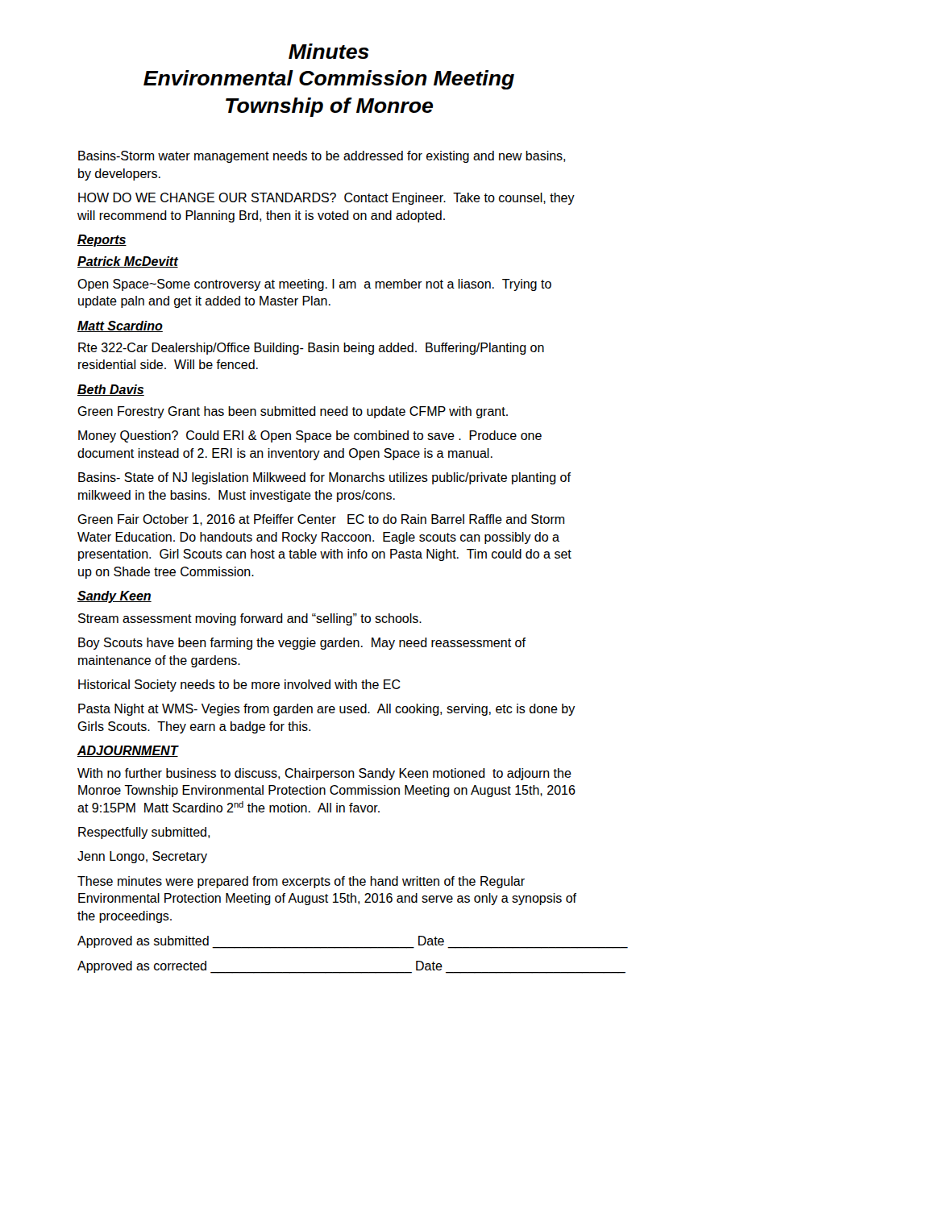Minutes
Environmental Commission Meeting
Township of Monroe
Basins-Storm water management needs to be addressed for existing and new basins, by developers.
HOW DO WE CHANGE OUR STANDARDS? Contact Engineer. Take to counsel, they will recommend to Planning Brd, then it is voted on and adopted.
Reports
Patrick McDevitt
Open Space~Some controversy at meeting. I am a member not a liason. Trying to update paln and get it added to Master Plan.
Matt Scardino
Rte 322-Car Dealership/Office Building- Basin being added. Buffering/Planting on residential side. Will be fenced.
Beth Davis
Green Forestry Grant has been submitted need to update CFMP with grant.
Money Question? Could ERI & Open Space be combined to save . Produce one document instead of 2. ERI is an inventory and Open Space is a manual.
Basins- State of NJ legislation Milkweed for Monarchs utilizes public/private planting of milkweed in the basins. Must investigate the pros/cons.
Green Fair October 1, 2016 at Pfeiffer Center EC to do Rain Barrel Raffle and Storm Water Education. Do handouts and Rocky Raccoon. Eagle scouts can possibly do a presentation. Girl Scouts can host a table with info on Pasta Night. Tim could do a set up on Shade tree Commission.
Sandy Keen
Stream assessment moving forward and “selling” to schools.
Boy Scouts have been farming the veggie garden. May need reassessment of maintenance of the gardens.
Historical Society needs to be more involved with the EC
Pasta Night at WMS- Vegies from garden are used. All cooking, serving, etc is done by Girls Scouts. They earn a badge for this.
ADJOURNMENT
With no further business to discuss, Chairperson Sandy Keen motioned to adjourn the Monroe Township Environmental Protection Commission Meeting on August 15th, 2016 at 9:15PM Matt Scardino 2nd the motion. All in favor.
Respectfully submitted,
Jenn Longo, Secretary
These minutes were prepared from excerpts of the hand written of the Regular Environmental Protection Meeting of August 15th, 2016 and serve as only a synopsis of the proceedings.
Approved as submitted ____________________________ Date _________________________
Approved as corrected ____________________________ Date _________________________